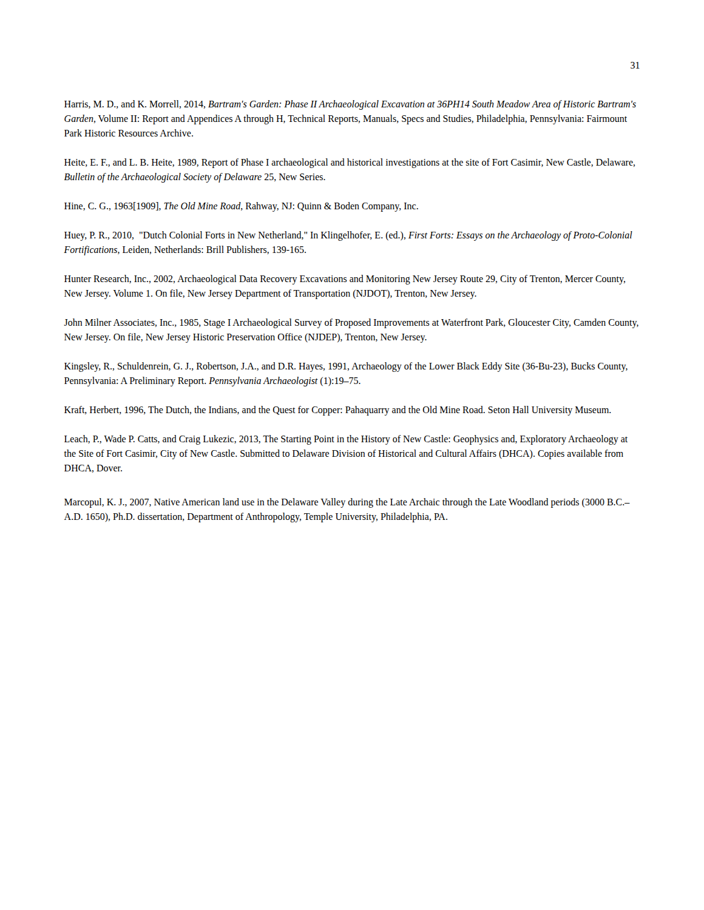31
Harris, M. D., and K. Morrell, 2014, Bartram's Garden: Phase II Archaeological Excavation at 36PH14 South Meadow Area of Historic Bartram's Garden, Volume II: Report and Appendices A through H, Technical Reports, Manuals, Specs and Studies, Philadelphia, Pennsylvania: Fairmount Park Historic Resources Archive.
Heite, E. F., and L. B. Heite, 1989, Report of Phase I archaeological and historical investigations at the site of Fort Casimir, New Castle, Delaware, Bulletin of the Archaeological Society of Delaware 25, New Series.
Hine, C. G., 1963[1909], The Old Mine Road, Rahway, NJ: Quinn & Boden Company, Inc.
Huey, P. R., 2010, "Dutch Colonial Forts in New Netherland," In Klingelhofer, E. (ed.), First Forts: Essays on the Archaeology of Proto-Colonial Fortifications, Leiden, Netherlands: Brill Publishers, 139-165.
Hunter Research, Inc., 2002, Archaeological Data Recovery Excavations and Monitoring New Jersey Route 29, City of Trenton, Mercer County, New Jersey. Volume 1. On file, New Jersey Department of Transportation (NJDOT), Trenton, New Jersey.
John Milner Associates, Inc., 1985, Stage I Archaeological Survey of Proposed Improvements at Waterfront Park, Gloucester City, Camden County, New Jersey. On file, New Jersey Historic Preservation Office (NJDEP), Trenton, New Jersey.
Kingsley, R., Schuldenrein, G. J., Robertson, J.A., and D.R. Hayes, 1991, Archaeology of the Lower Black Eddy Site (36-Bu-23), Bucks County, Pennsylvania: A Preliminary Report. Pennsylvania Archaeologist (1):19–75.
Kraft, Herbert, 1996, The Dutch, the Indians, and the Quest for Copper: Pahaquarry and the Old Mine Road. Seton Hall University Museum.
Leach, P., Wade P. Catts, and Craig Lukezic, 2013, The Starting Point in the History of New Castle: Geophysics and, Exploratory Archaeology at the Site of Fort Casimir, City of New Castle. Submitted to Delaware Division of Historical and Cultural Affairs (DHCA). Copies available from DHCA, Dover.
Marcopul, K. J., 2007, Native American land use in the Delaware Valley during the Late Archaic through the Late Woodland periods (3000 B.C.–A.D. 1650), Ph.D. dissertation, Department of Anthropology, Temple University, Philadelphia, PA.